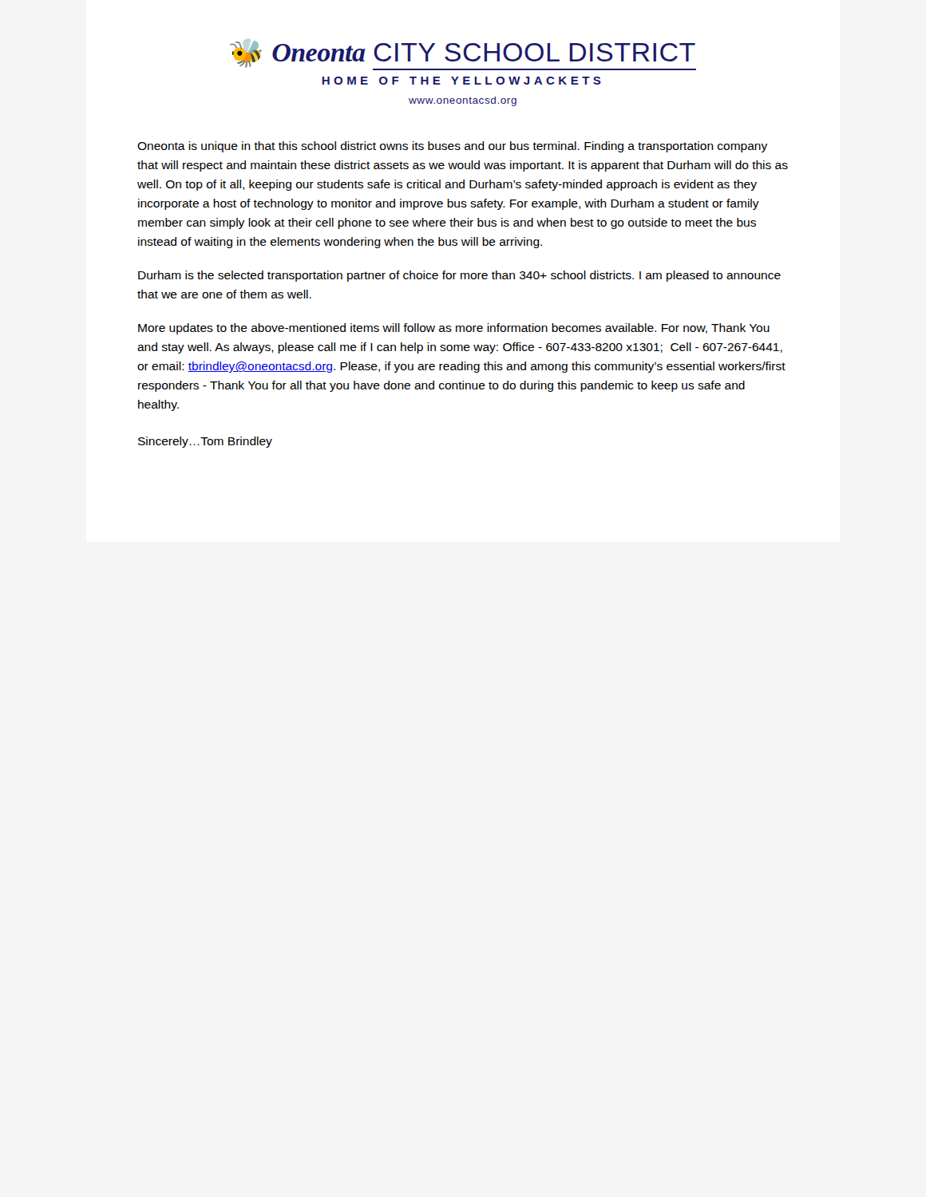🐝 Oneonta CITY SCHOOL DISTRICT
HOME OF THE YELLOWJACKETS
www.oneontacsd.org
Oneonta is unique in that this school district owns its buses and our bus terminal. Finding a transportation company that will respect and maintain these district assets as we would was important. It is apparent that Durham will do this as well. On top of it all, keeping our students safe is critical and Durham’s safety-minded approach is evident as they incorporate a host of technology to monitor and improve bus safety. For example, with Durham a student or family member can simply look at their cell phone to see where their bus is and when best to go outside to meet the bus instead of waiting in the elements wondering when the bus will be arriving.
Durham is the selected transportation partner of choice for more than 340+ school districts. I am pleased to announce that we are one of them as well.
More updates to the above-mentioned items will follow as more information becomes available. For now, Thank You and stay well. As always, please call me if I can help in some way: Office - 607-433-8200 x1301; Cell - 607-267-6441, or email: tbrindley@oneontacsd.org. Please, if you are reading this and among this community’s essential workers/first responders - Thank You for all that you have done and continue to do during this pandemic to keep us safe and healthy.
Sincerely…Tom Brindley